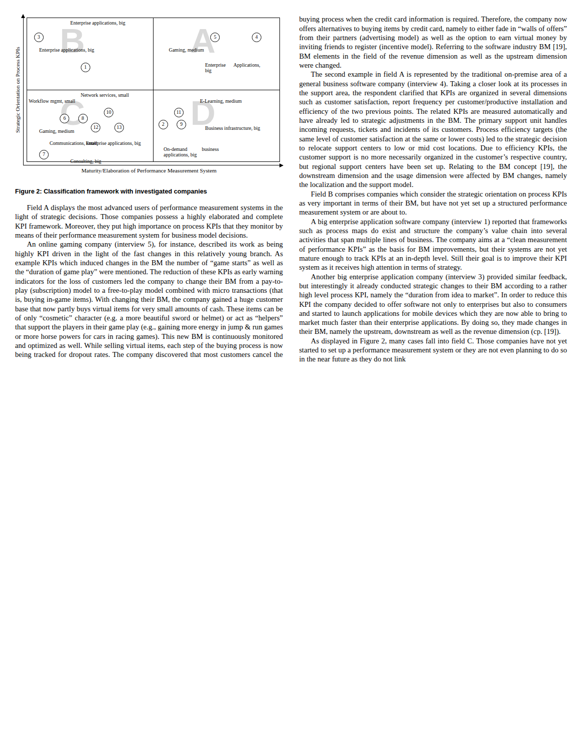Strategic Orientation on Process KPIs
A B C D Enterprise applications, big 3 Enterprise applications, big 1 5 4 Gaming, medium Enterprise Applications, big Network services, small Workflow mgmt, small 6 8 10 12 13 Gaming, medium Communications, small Enterprise applications, big 7 Consulting, big 11 E-Learning, medium 2 9 Business infrastructure, big On-demand business applications, big
Maturity/Elaboration of Performance Measurement System
Figure 2: Classification framework with investigated companies
Field A displays the most advanced users of performance measurement systems in the light of strategic decisions. Those companies possess a highly elaborated and complete KPI framework. Moreover, they put high importance on process KPIs that they monitor by means of their performance measurement system for business model decisions.
An online gaming company (interview 5), for instance, described its work as being highly KPI driven in the light of the fast changes in this relatively young branch. As example KPIs which induced changes in the BM the number of “game starts” as well as the “duration of game play” were mentioned. The reduction of these KPIs as early warning indicators for the loss of customers led the company to change their BM from a pay-to-play (subscription) model to a free-to-play model combined with micro transactions (that is, buying in-game items). With changing their BM, the company gained a huge customer base that now partly buys virtual items for very small amounts of cash. These items can be of only “cosmetic” character (e.g. a more beautiful sword or helmet) or act as “helpers” that support the players in their game play (e.g., gaining more energy in jump & run games or more horse powers for cars in racing games). This new BM is continuously monitored and optimized as well. While selling virtual items, each step of the buying process is now being tracked for dropout rates. The company discovered that most customers cancel the buying process when the credit card information is required. Therefore, the company now offers alternatives to buying items by credit card, namely to either fade in “walls of offers” from their partners (advertising model) as well as the option to earn virtual money by inviting friends to register (incentive model). Referring to the software industry BM [19], BM elements in the field of the revenue dimension as well as the upstream dimension were changed.
The second example in field A is represented by the traditional on-premise area of a general business software company (interview 4). Taking a closer look at its processes in the support area, the respondent clarified that KPIs are organized in several dimensions such as customer satisfaction, report frequency per customer/productive installation and efficiency of the two previous points. The related KPIs are measured automatically and have already led to strategic adjustments in the BM. The primary support unit handles incoming requests, tickets and incidents of its customers. Process efficiency targets (the same level of customer satisfaction at the same or lower costs) led to the strategic decision to relocate support centers to low or mid cost locations. Due to efficiency KPIs, the customer support is no more necessarily organized in the customer’s respective country, but regional support centers have been set up. Relating to the BM concept [19], the downstream dimension and the usage dimension were affected by BM changes, namely the localization and the support model.
Field B comprises companies which consider the strategic orientation on process KPIs as very important in terms of their BM, but have not yet set up a structured performance measurement system or are about to.
A big enterprise application software company (interview 1) reported that frameworks such as process maps do exist and structure the company’s value chain into several activities that span multiple lines of business. The company aims at a “clean measurement of performance KPIs” as the basis for BM improvements, but their systems are not yet mature enough to track KPIs at an in-depth level. Still their goal is to improve their KPI system as it receives high attention in terms of strategy.
Another big enterprise application company (interview 3) provided similar feedback, but interestingly it already conducted strategic changes to their BM according to a rather high level process KPI, namely the “duration from idea to market”. In order to reduce this KPI the company decided to offer software not only to enterprises but also to consumers and started to launch applications for mobile devices which they are now able to bring to market much faster than their enterprise applications. By doing so, they made changes in their BM, namely the upstream, downstream as well as the revenue dimension (cp. [19]).
As displayed in Figure 2, many cases fall into field C. Those companies have not yet started to set up a performance measurement system or they are not even planning to do so in the near future as they do not link